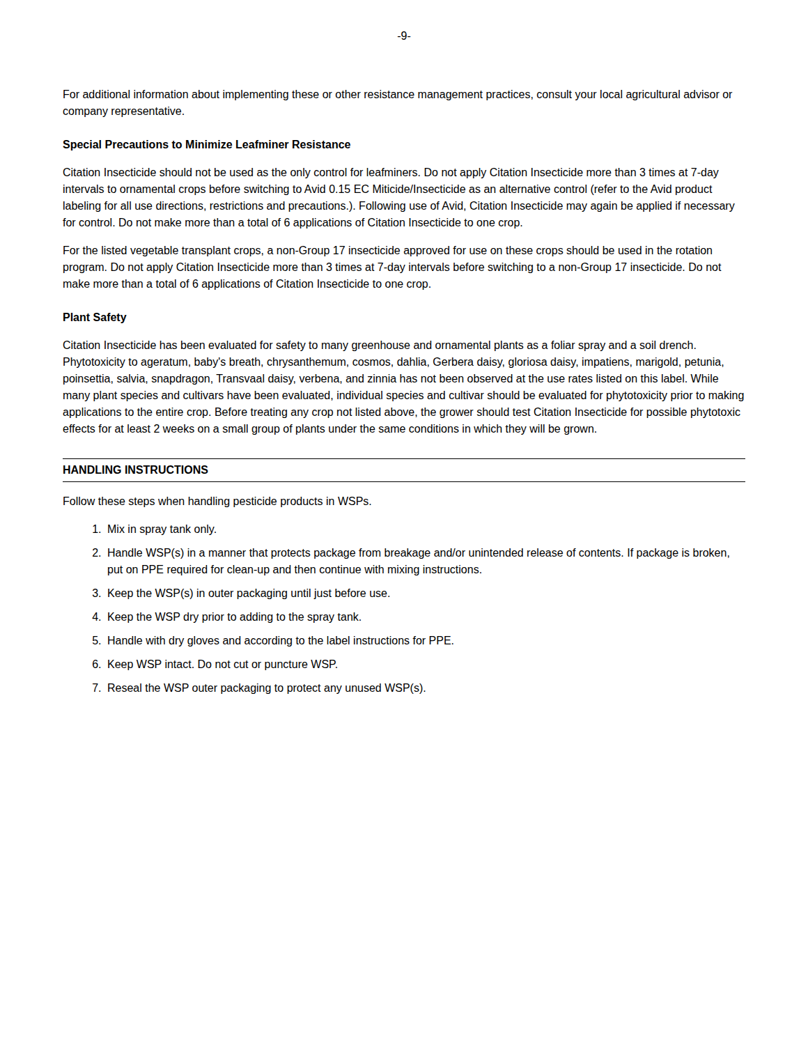-9-
For additional information about implementing these or other resistance management practices, consult your local agricultural advisor or company representative.
Special Precautions to Minimize Leafminer Resistance
Citation Insecticide should not be used as the only control for leafminers. Do not apply Citation Insecticide more than 3 times at 7-day intervals to ornamental crops before switching to Avid 0.15 EC Miticide/Insecticide as an alternative control (refer to the Avid product labeling for all use directions, restrictions and precautions.). Following use of Avid, Citation Insecticide may again be applied if necessary for control. Do not make more than a total of 6 applications of Citation Insecticide to one crop.
For the listed vegetable transplant crops, a non-Group 17 insecticide approved for use on these crops should be used in the rotation program. Do not apply Citation Insecticide more than 3 times at 7-day intervals before switching to a non-Group 17 insecticide. Do not make more than a total of 6 applications of Citation Insecticide to one crop.
Plant Safety
Citation Insecticide has been evaluated for safety to many greenhouse and ornamental plants as a foliar spray and a soil drench. Phytotoxicity to ageratum, baby's breath, chrysanthemum, cosmos, dahlia, Gerbera daisy, gloriosa daisy, impatiens, marigold, petunia, poinsettia, salvia, snapdragon, Transvaal daisy, verbena, and zinnia has not been observed at the use rates listed on this label. While many plant species and cultivars have been evaluated, individual species and cultivar should be evaluated for phytotoxicity prior to making applications to the entire crop. Before treating any crop not listed above, the grower should test Citation Insecticide for possible phytotoxic effects for at least 2 weeks on a small group of plants under the same conditions in which they will be grown.
HANDLING INSTRUCTIONS
Follow these steps when handling pesticide products in WSPs.
Mix in spray tank only.
Handle WSP(s) in a manner that protects package from breakage and/or unintended release of contents. If package is broken, put on PPE required for clean-up and then continue with mixing instructions.
Keep the WSP(s) in outer packaging until just before use.
Keep the WSP dry prior to adding to the spray tank.
Handle with dry gloves and according to the label instructions for PPE.
Keep WSP intact. Do not cut or puncture WSP.
Reseal the WSP outer packaging to protect any unused WSP(s).